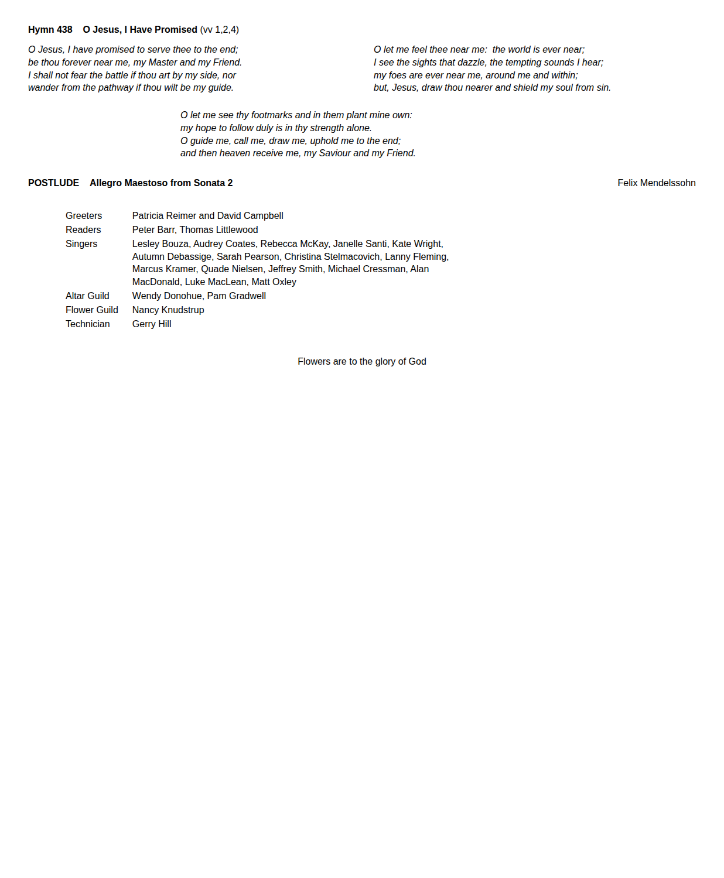Hymn 438 O Jesus, I Have Promised (vv 1,2,4)
O Jesus, I have promised to serve thee to the end;
be thou forever near me, my Master and my Friend.
I shall not fear the battle if thou art by my side, nor
wander from the pathway if thou wilt be my guide.
O let me feel thee near me: the world is ever near;
I see the sights that dazzle, the tempting sounds I hear;
my foes are ever near me, around me and within;
but, Jesus, draw thou nearer and shield my soul from sin.
O let me see thy footmarks and in them plant mine own:
my hope to follow duly is in thy strength alone.
O guide me, call me, draw me, uphold me to the end;
and then heaven receive me, my Saviour and my Friend.
POSTLUDE Allegro Maestoso from Sonata 2 Felix Mendelssohn
| Greeters | Patricia Reimer and David Campbell |
| Readers | Peter Barr, Thomas Littlewood |
| Singers | Lesley Bouza, Audrey Coates, Rebecca McKay, Janelle Santi, Kate Wright, Autumn Debassige, Sarah Pearson, Christina Stelmacovich, Lanny Fleming, Marcus Kramer, Quade Nielsen, Jeffrey Smith, Michael Cressman, Alan MacDonald, Luke MacLean, Matt Oxley |
| Altar Guild | Wendy Donohue, Pam Gradwell |
| Flower Guild | Nancy Knudstrup |
| Technician | Gerry Hill |
Flowers are to the glory of God